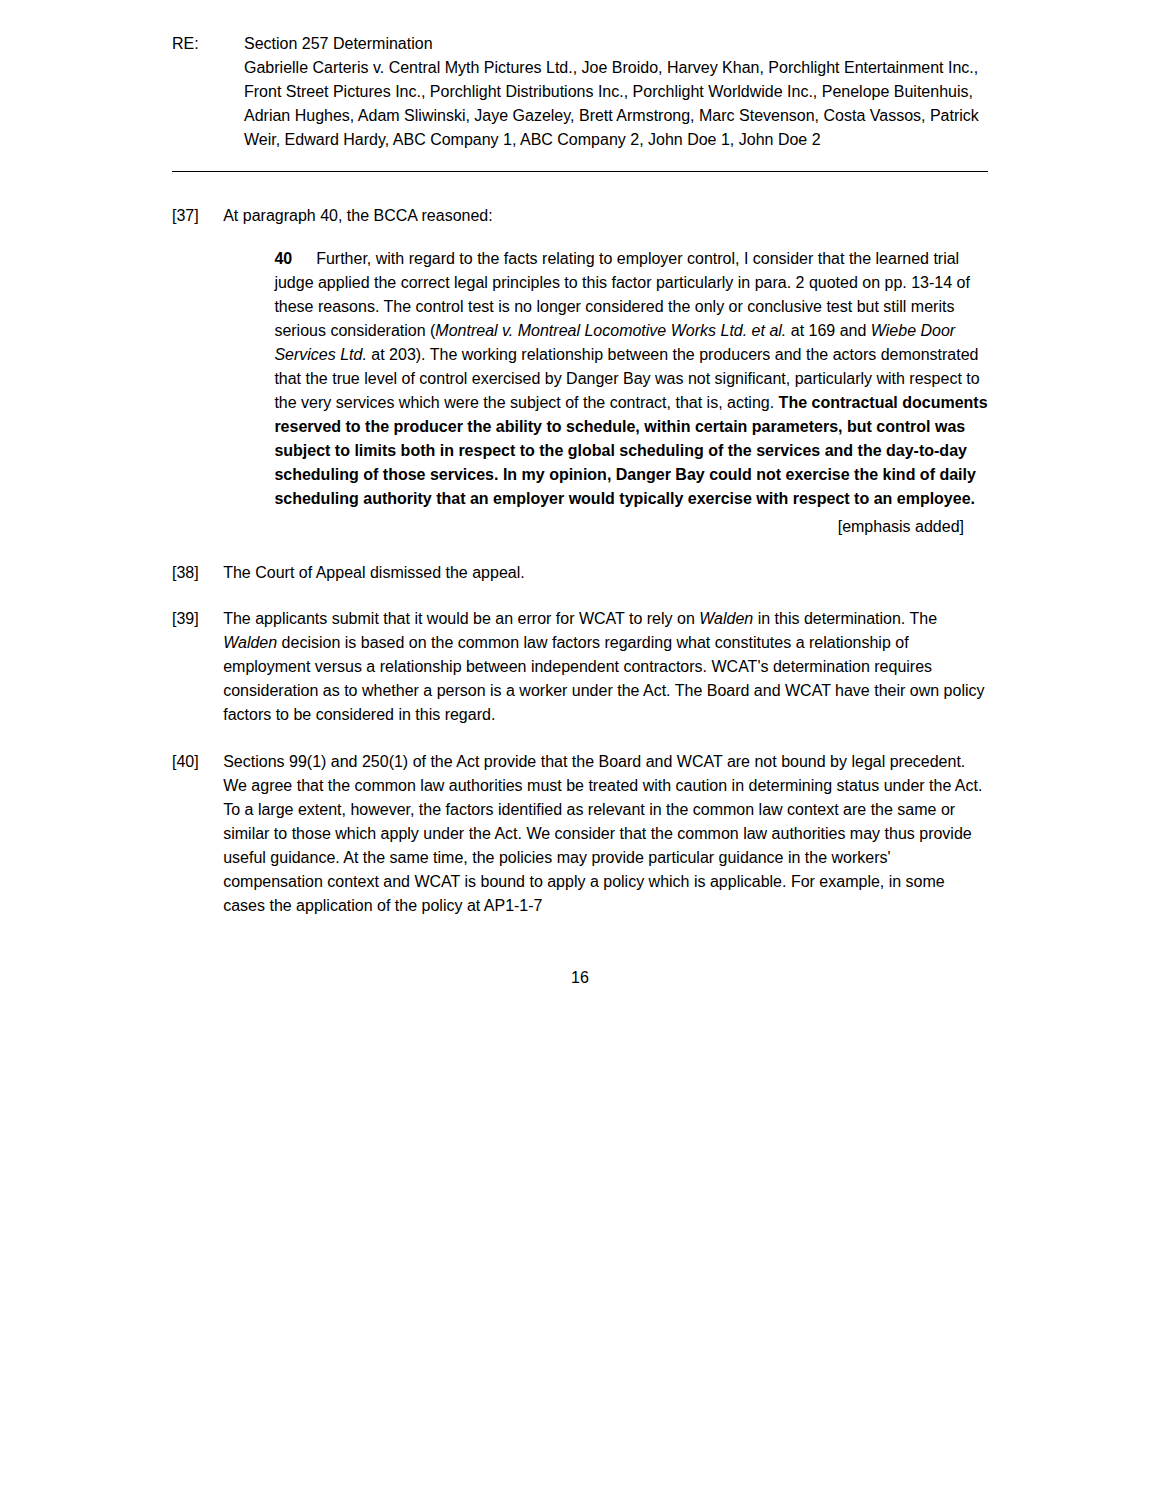| RE: | Section 257 Determination |
| | Gabrielle Carteris v. Central Myth Pictures Ltd., Joe Broido, Harvey Khan, Porchlight Entertainment Inc., Front Street Pictures Inc., Porchlight Distributions Inc., Porchlight Worldwide Inc., Penelope Buitenhuis, Adrian Hughes, Adam Sliwinski, Jaye Gazeley, Brett Armstrong, Marc Stevenson, Costa Vassos, Patrick Weir, Edward Hardy, ABC Company 1, ABC Company 2, John Doe 1, John Doe 2 |
[37]
At paragraph 40, the BCCA reasoned:
40 Further, with regard to the facts relating to employer control, I consider that the learned trial judge applied the correct legal principles to this factor particularly in para. 2 quoted on pp. 13-14 of these reasons. The control test is no longer considered the only or conclusive test but still merits serious consideration (Montreal v. Montreal Locomotive Works Ltd. et al. at 169 and Wiebe Door Services Ltd. at 203). The working relationship between the producers and the actors demonstrated that the true level of control exercised by Danger Bay was not significant, particularly with respect to the very services which were the subject of the contract, that is, acting. The contractual documents reserved to the producer the ability to schedule, within certain parameters, but control was subject to limits both in respect to the global scheduling of the services and the day-to-day scheduling of those services. In my opinion, Danger Bay could not exercise the kind of daily scheduling authority that an employer would typically exercise with respect to an employee.
[emphasis added]
[38]
The Court of Appeal dismissed the appeal.
[39]
The applicants submit that it would be an error for WCAT to rely on Walden in this determination. The Walden decision is based on the common law factors regarding what constitutes a relationship of employment versus a relationship between independent contractors. WCAT's determination requires consideration as to whether a person is a worker under the Act. The Board and WCAT have their own policy factors to be considered in this regard.
[40]
Sections 99(1) and 250(1) of the Act provide that the Board and WCAT are not bound by legal precedent. We agree that the common law authorities must be treated with caution in determining status under the Act. To a large extent, however, the factors identified as relevant in the common law context are the same or similar to those which apply under the Act. We consider that the common law authorities may thus provide useful guidance. At the same time, the policies may provide particular guidance in the workers' compensation context and WCAT is bound to apply a policy which is applicable. For example, in some cases the application of the policy at AP1-1-7
16